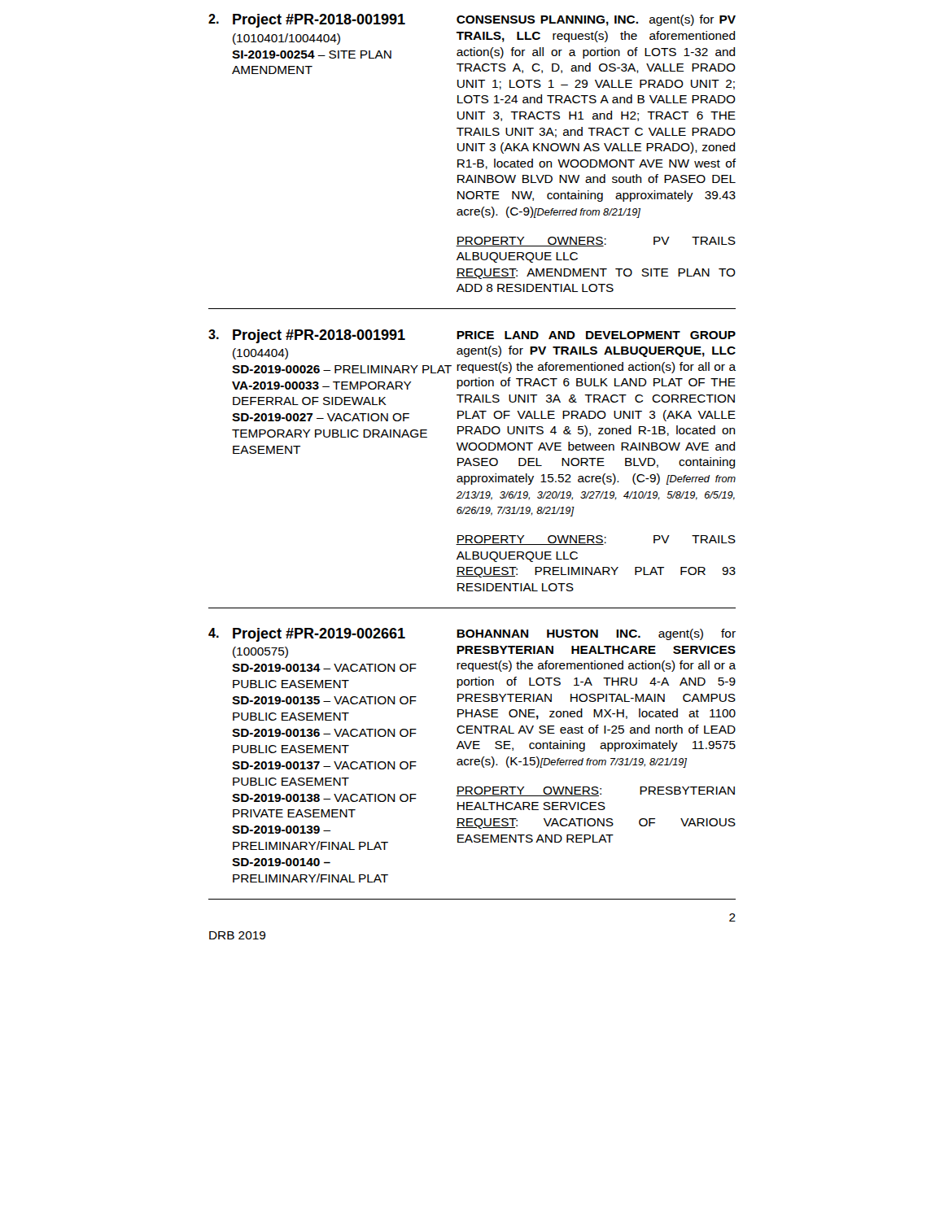| 2. | Project #PR-2018-001991 (1010401/1004404) SI-2019-00254 – SITE PLAN AMENDMENT | CONSENSUS PLANNING, INC. agent(s) for PV TRAILS, LLC request(s) the aforementioned action(s) for all or a portion of LOTS 1-32 and TRACTS A, C, D, and OS-3A, VALLE PRADO UNIT 1; LOTS 1 – 29 VALLE PRADO UNIT 2; LOTS 1-24 and TRACTS A and B VALLE PRADO UNIT 3, TRACTS H1 and H2; TRACT 6 THE TRAILS UNIT 3A; and TRACT C VALLE PRADO UNIT 3 (AKA KNOWN AS VALLE PRADO), zoned R1-B, located on WOODMONT AVE NW west of RAINBOW BLVD NW and south of PASEO DEL NORTE NW, containing approximately 39.43 acre(s). (C-9) [Deferred from 8/21/19] PROPERTY OWNERS : PV TRAILS ALBUQUERQUE LLC REQUEST : AMENDMENT TO SITE PLAN TO ADD 8 RESIDENTIAL LOTS |
| 3. | Project #PR-2018-001991 (1004404) SD-2019-00026 – PRELIMINARY PLAT VA-2019-00033 – TEMPORARY DEFERRAL OF SIDEWALK SD-2019-0027 – VACATION OF TEMPORARY PUBLIC DRAINAGE EASEMENT | PRICE LAND AND DEVELOPMENT GROUP agent(s) for PV TRAILS ALBUQUERQUE, LLC request(s) the aforementioned action(s) for all or a portion of TRACT 6 BULK LAND PLAT OF THE TRAILS UNIT 3A & TRACT C CORRECTION PLAT OF VALLE PRADO UNIT 3 (AKA VALLE PRADO UNITS 4 & 5), zoned R-1B, located on WOODMONT AVE between RAINBOW AVE and PASEO DEL NORTE BLVD, containing approximately 15.52 acre(s). (C-9) [Deferred from 2/13/19, 3/6/19, 3/20/19, 3/27/19, 4/10/19, 5/8/19, 6/5/19, 6/26/19, 7/31/19, 8/21/19] PROPERTY OWNERS : PV TRAILS ALBUQUERQUE LLC REQUEST : PRELIMINARY PLAT FOR 93 RESIDENTIAL LOTS |
| 4. | Project #PR-2019-002661 (1000575) SD-2019-00134 – VACATION OF PUBLIC EASEMENT SD-2019-00135 – VACATION OF PUBLIC EASEMENT SD-2019-00136 – VACATION OF PUBLIC EASEMENT SD-2019-00137 – VACATION OF PUBLIC EASEMENT SD-2019-00138 – VACATION OF PRIVATE EASEMENT SD-2019-00139 – PRELIMINARY/FINAL PLAT SD-2019-00140 – PRELIMINARY/FINAL PLAT | BOHANNAN HUSTON INC. agent(s) for PRESBYTERIAN HEALTHCARE SERVICES request(s) the aforementioned action(s) for all or a portion of LOTS 1-A THRU 4-A AND 5-9 PRESBYTERIAN HOSPITAL-MAIN CAMPUS PHASE ONE , zoned MX-H, located at 1100 CENTRAL AV SE east of I-25 and north of LEAD AVE SE, containing approximately 11.9575 acre(s). (K-15) [Deferred from 7/31/19, 8/21/19] PROPERTY OWNERS : PRESBYTERIAN HEALTHCARE SERVICES REQUEST : VACATIONS OF VARIOUS EASEMENTS AND REPLAT |
2
DRB 2019